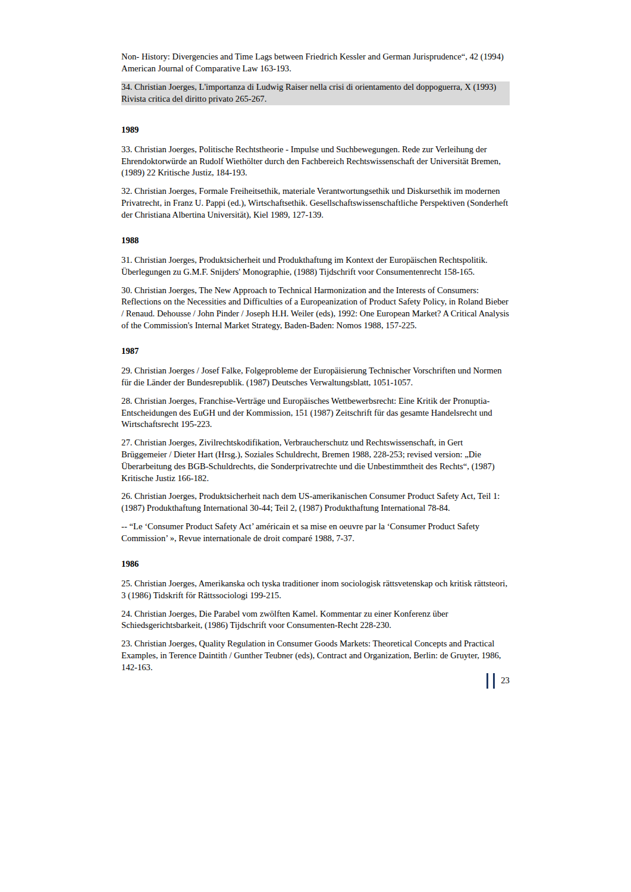Non- History: Divergencies and Time Lags between Friedrich Kessler and German Jurisprudence“, 42 (1994) American Journal of Comparative Law 163-193.
34. Christian Joerges, L'importanza di Ludwig Raiser nella crisi di orientamento del doppoguerra, X (1993) Rivista critica del diritto privato 265-267.
1989
33. Christian Joerges, Politische Rechtstheorie - Impulse und Suchbewegungen. Rede zur Verleihung der Ehrendoktorwürde an Rudolf Wiethölter durch den Fachbereich Rechtswissenschaft der Universität Bremen, (1989) 22 Kritische Justiz, 184-193.
32. Christian Joerges, Formale Freiheitsethik, materiale Verantwortungsethik und Diskursethik im modernen Privatrecht, in Franz U. Pappi (ed.), Wirtschaftsethik. Gesellschaftswissenschaftliche Perspektiven (Sonderheft der Christiana Albertina Universität), Kiel 1989, 127-139.
1988
31. Christian Joerges, Produktsicherheit und Produkthaftung im Kontext der Europäischen Rechtspolitik. Überlegungen zu G.M.F. Snijders' Monographie, (1988) Tijdschrift voor Consumentenrecht 158-165.
30. Christian Joerges, The New Approach to Technical Harmonization and the Interests of Consumers: Reflections on the Necessities and Difficulties of a Europeanization of Product Safety Policy, in Roland Bieber / Renaud. Dehousse / John Pinder / Joseph H.H. Weiler (eds), 1992: One European Market? A Critical Analysis of the Commission's Internal Market Strategy, Baden-Baden: Nomos 1988, 157-225.
1987
29. Christian Joerges / Josef Falke, Folgeprobleme der Europäisierung Technischer Vorschriften und Normen für die Länder der Bundesrepublik. (1987) Deutsches Verwaltungsblatt, 1051-1057.
28. Christian Joerges, Franchise-Verträge und Europäisches Wettbewerbsrecht: Eine Kritik der Pronuptia-Entscheidungen des EuGH und der Kommission, 151 (1987) Zeitschrift für das gesamte Handelsrecht und Wirtschaftsrecht 195-223.
27. Christian Joerges, Zivilrechtskodifikation, Verbraucherschutz und Rechtswissenschaft, in Gert Brüggemeier / Dieter Hart (Hrsg.), Soziales Schuldrecht, Bremen 1988, 228-253; revised version: „Die Überarbeitung des BGB-Schuldrechts, die Sonderprivatrechte und die Unbestimmtheit des Rechts“, (1987) Kritische Justiz 166-182.
26. Christian Joerges, Produktsicherheit nach dem US-amerikanischen Consumer Product Safety Act, Teil 1: (1987) Produkthaftung International 30-44; Teil 2, (1987) Produkthaftung International 78-84.
-- “Le ‘Consumer Product Safety Act’ américain et sa mise en oeuvre par la ‘Consumer Product Safety Commission’ », Revue internationale de droit comparé 1988, 7-37.
1986
25. Christian Joerges, Amerikanska och tyska traditioner inom sociologisk rättsvetenskap och kritisk rättsteori, 3 (1986) Tidskrift för Rättssociologi 199-215.
24. Christian Joerges, Die Parabel vom zwölften Kamel. Kommentar zu einer Konferenz über Schiedsgerichtsbarkeit, (1986) Tijdschrift voor Consumenten-Recht 228-230.
23. Christian Joerges, Quality Regulation in Consumer Goods Markets: Theoretical Concepts and Practical Examples, in Terence Daintith / Gunther Teubner (eds), Contract and Organization, Berlin: de Gruyter, 1986, 142-163.
23